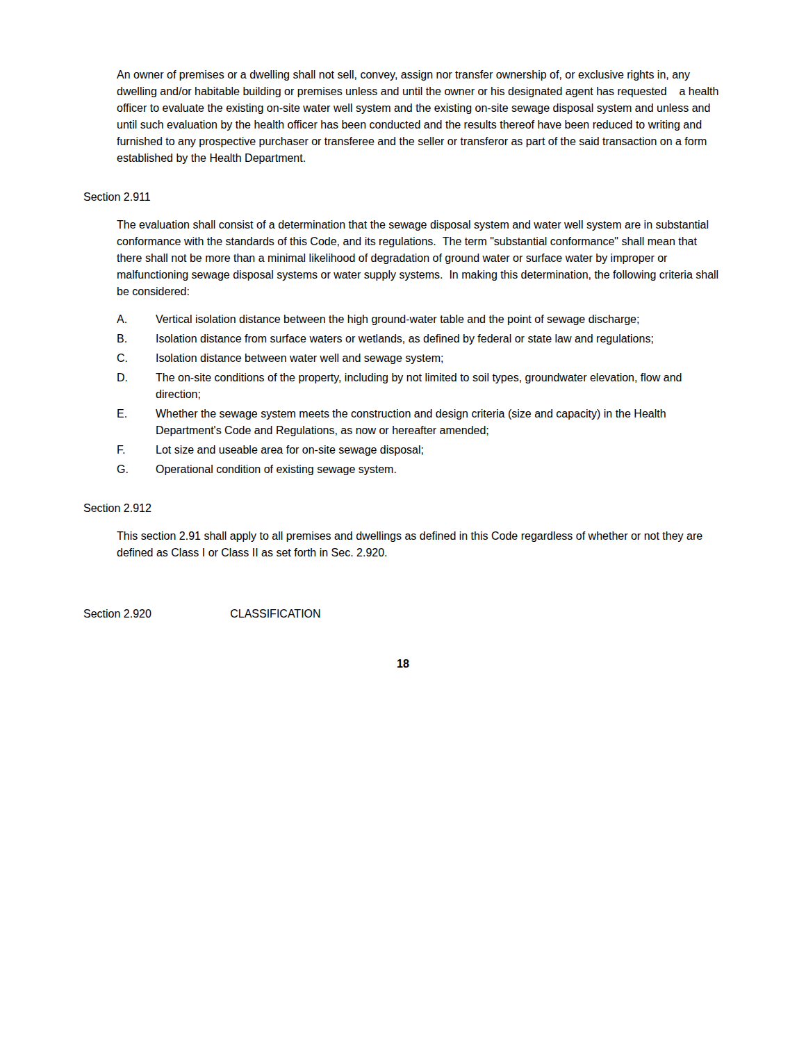An owner of premises or a dwelling shall not sell, convey, assign nor transfer ownership of, or exclusive rights in, any dwelling and/or habitable building or premises unless and until the owner or his designated agent has requested a health officer to evaluate the existing on-site water well system and the existing on-site sewage disposal system and unless and until such evaluation by the health officer has been conducted and the results thereof have been reduced to writing and furnished to any prospective purchaser or transferee and the seller or transferor as part of the said transaction on a form established by the Health Department.
Section 2.911
The evaluation shall consist of a determination that the sewage disposal system and water well system are in substantial conformance with the standards of this Code, and its regulations. The term "substantial conformance" shall mean that there shall not be more than a minimal likelihood of degradation of ground water or surface water by improper or malfunctioning sewage disposal systems or water supply systems. In making this determination, the following criteria shall be considered:
A. Vertical isolation distance between the high ground-water table and the point of sewage discharge;
B. Isolation distance from surface waters or wetlands, as defined by federal or state law and regulations;
C. Isolation distance between water well and sewage system;
D. The on-site conditions of the property, including by not limited to soil types, groundwater elevation, flow and direction;
E. Whether the sewage system meets the construction and design criteria (size and capacity) in the Health Department's Code and Regulations, as now or hereafter amended;
F. Lot size and useable area for on-site sewage disposal;
G. Operational condition of existing sewage system.
Section 2.912
This section 2.91 shall apply to all premises and dwellings as defined in this Code regardless of whether or not they are defined as Class I or Class II as set forth in Sec. 2.920.
Section 2.920 CLASSIFICATION
18